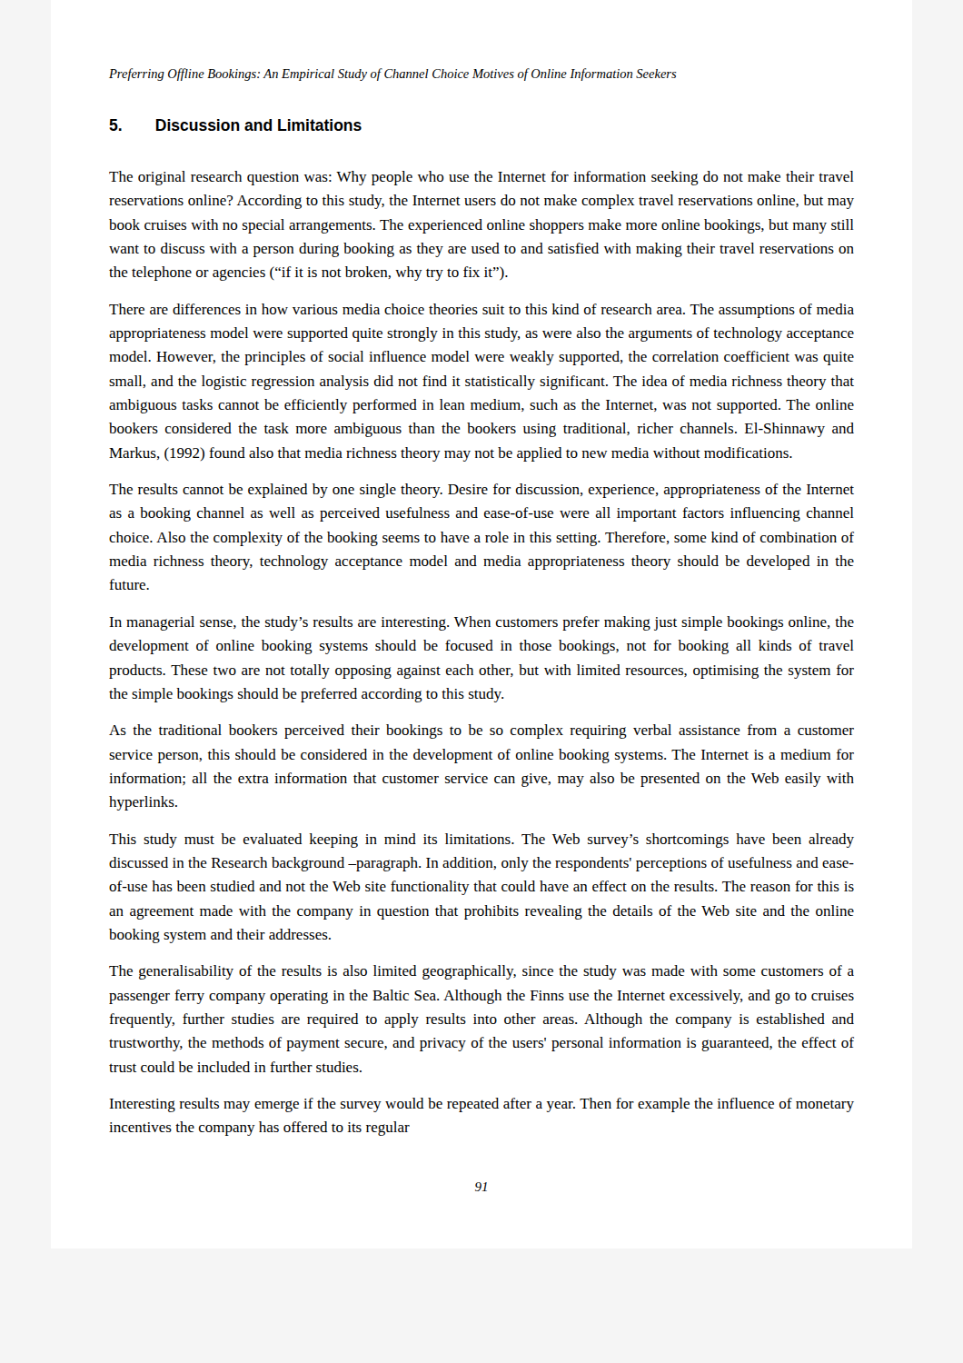Preferring Offline Bookings: An Empirical Study of Channel Choice Motives of Online Information Seekers
5. Discussion and Limitations
The original research question was: Why people who use the Internet for information seeking do not make their travel reservations online? According to this study, the Internet users do not make complex travel reservations online, but may book cruises with no special arrangements. The experienced online shoppers make more online bookings, but many still want to discuss with a person during booking as they are used to and satisfied with making their travel reservations on the telephone or agencies (“if it is not broken, why try to fix it”).
There are differences in how various media choice theories suit to this kind of research area. The assumptions of media appropriateness model were supported quite strongly in this study, as were also the arguments of technology acceptance model. However, the principles of social influence model were weakly supported, the correlation coefficient was quite small, and the logistic regression analysis did not find it statistically significant. The idea of media richness theory that ambiguous tasks cannot be efficiently performed in lean medium, such as the Internet, was not supported. The online bookers considered the task more ambiguous than the bookers using traditional, richer channels. El-Shinnawy and Markus, (1992) found also that media richness theory may not be applied to new media without modifications.
The results cannot be explained by one single theory. Desire for discussion, experience, appropriateness of the Internet as a booking channel as well as perceived usefulness and ease-of-use were all important factors influencing channel choice. Also the complexity of the booking seems to have a role in this setting. Therefore, some kind of combination of media richness theory, technology acceptance model and media appropriateness theory should be developed in the future.
In managerial sense, the study’s results are interesting. When customers prefer making just simple bookings online, the development of online booking systems should be focused in those bookings, not for booking all kinds of travel products. These two are not totally opposing against each other, but with limited resources, optimising the system for the simple bookings should be preferred according to this study.
As the traditional bookers perceived their bookings to be so complex requiring verbal assistance from a customer service person, this should be considered in the development of online booking systems. The Internet is a medium for information; all the extra information that customer service can give, may also be presented on the Web easily with hyperlinks.
This study must be evaluated keeping in mind its limitations. The Web survey’s shortcomings have been already discussed in the Research background –paragraph. In addition, only the respondents' perceptions of usefulness and ease-of-use has been studied and not the Web site functionality that could have an effect on the results. The reason for this is an agreement made with the company in question that prohibits revealing the details of the Web site and the online booking system and their addresses.
The generalisability of the results is also limited geographically, since the study was made with some customers of a passenger ferry company operating in the Baltic Sea. Although the Finns use the Internet excessively, and go to cruises frequently, further studies are required to apply results into other areas. Although the company is established and trustworthy, the methods of payment secure, and privacy of the users' personal information is guaranteed, the effect of trust could be included in further studies.
Interesting results may emerge if the survey would be repeated after a year. Then for example the influence of monetary incentives the company has offered to its regular
91